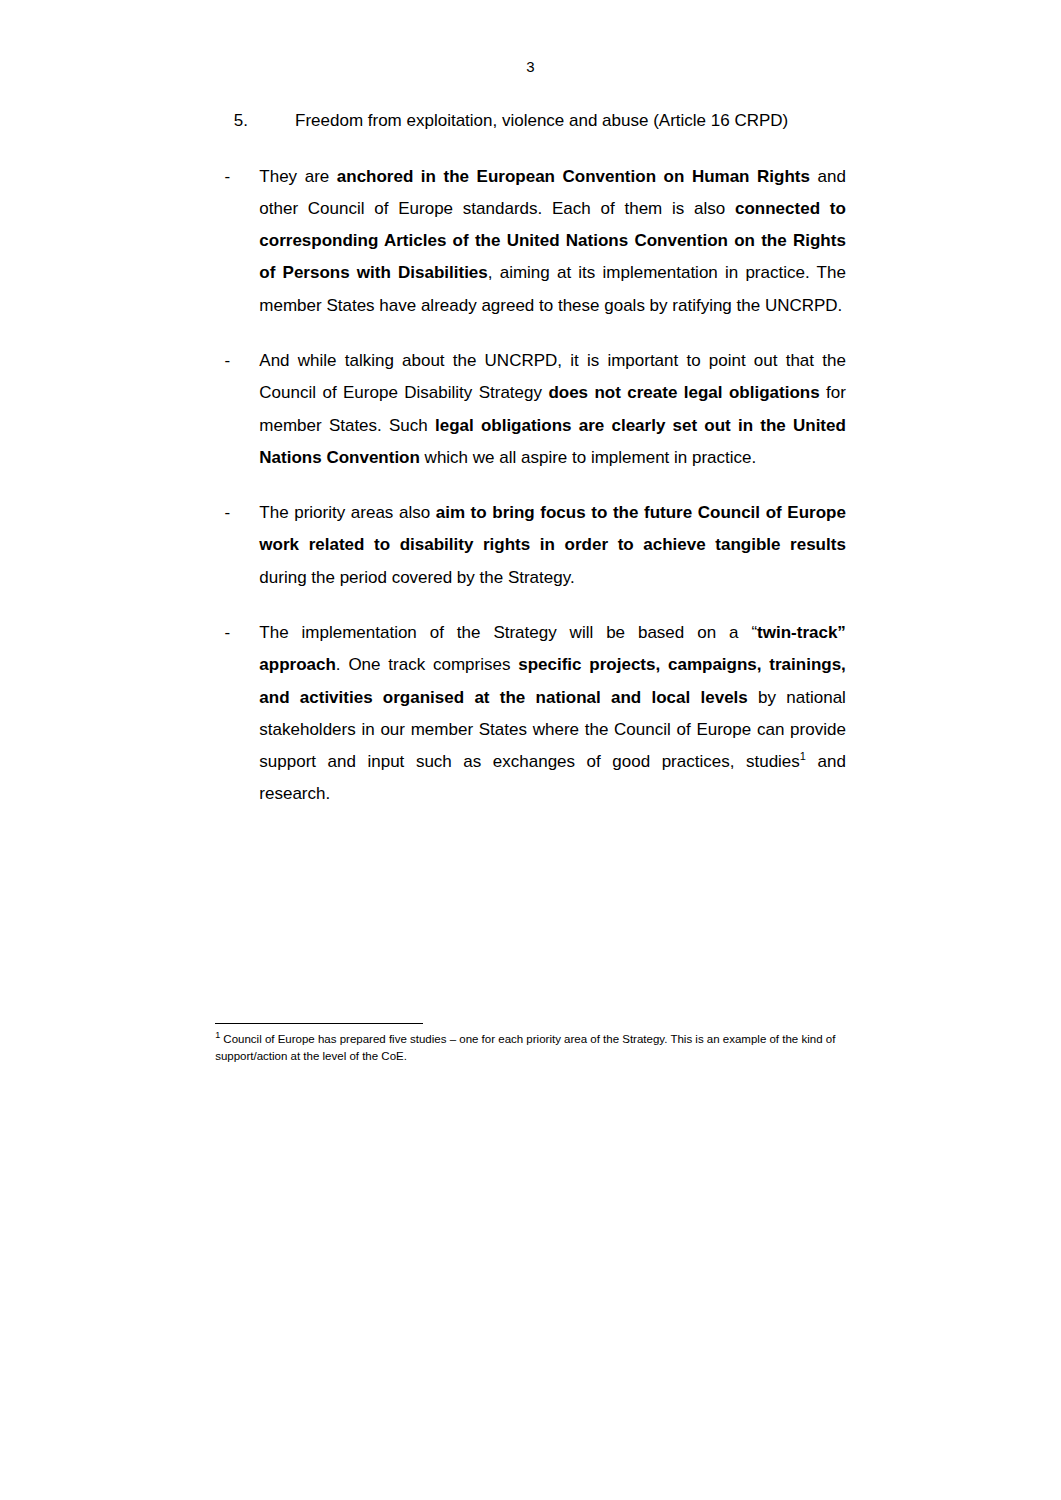3
5. Freedom from exploitation, violence and abuse (Article 16 CRPD)
They are anchored in the European Convention on Human Rights and other Council of Europe standards. Each of them is also connected to corresponding Articles of the United Nations Convention on the Rights of Persons with Disabilities, aiming at its implementation in practice. The member States have already agreed to these goals by ratifying the UNCRPD.
And while talking about the UNCRPD, it is important to point out that the Council of Europe Disability Strategy does not create legal obligations for member States. Such legal obligations are clearly set out in the United Nations Convention which we all aspire to implement in practice.
The priority areas also aim to bring focus to the future Council of Europe work related to disability rights in order to achieve tangible results during the period covered by the Strategy.
The implementation of the Strategy will be based on a “twin-track” approach. One track comprises specific projects, campaigns, trainings, and activities organised at the national and local levels by national stakeholders in our member States where the Council of Europe can provide support and input such as exchanges of good practices, studies1 and research.
1 Council of Europe has prepared five studies – one for each priority area of the Strategy. This is an example of the kind of support/action at the level of the CoE.